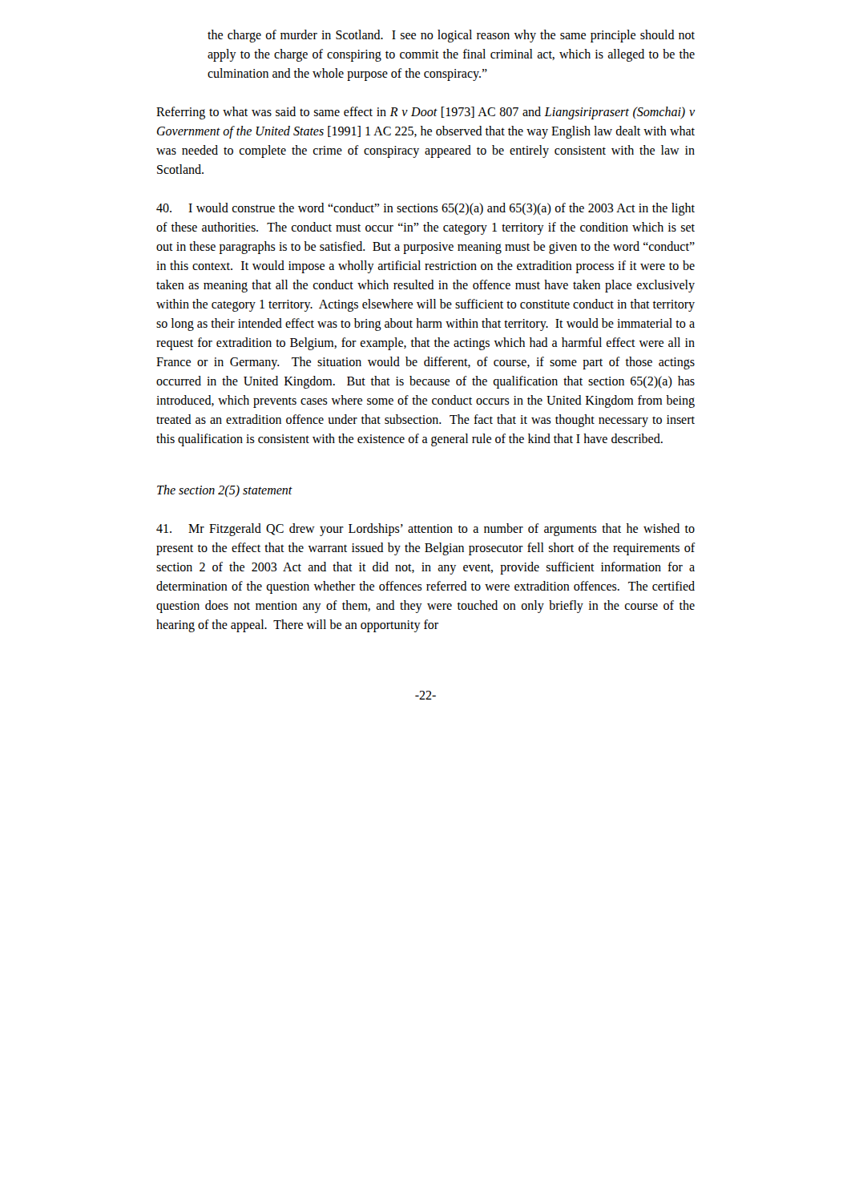the charge of murder in Scotland. I see no logical reason why the same principle should not apply to the charge of conspiring to commit the final criminal act, which is alleged to be the culmination and the whole purpose of the conspiracy.”
Referring to what was said to same effect in R v Doot [1973] AC 807 and Liangsiriprasert (Somchai) v Government of the United States [1991] 1 AC 225, he observed that the way English law dealt with what was needed to complete the crime of conspiracy appeared to be entirely consistent with the law in Scotland.
40. I would construe the word “conduct” in sections 65(2)(a) and 65(3)(a) of the 2003 Act in the light of these authorities. The conduct must occur “in” the category 1 territory if the condition which is set out in these paragraphs is to be satisfied. But a purposive meaning must be given to the word “conduct” in this context. It would impose a wholly artificial restriction on the extradition process if it were to be taken as meaning that all the conduct which resulted in the offence must have taken place exclusively within the category 1 territory. Actings elsewhere will be sufficient to constitute conduct in that territory so long as their intended effect was to bring about harm within that territory. It would be immaterial to a request for extradition to Belgium, for example, that the actings which had a harmful effect were all in France or in Germany. The situation would be different, of course, if some part of those actings occurred in the United Kingdom. But that is because of the qualification that section 65(2)(a) has introduced, which prevents cases where some of the conduct occurs in the United Kingdom from being treated as an extradition offence under that subsection. The fact that it was thought necessary to insert this qualification is consistent with the existence of a general rule of the kind that I have described.
The section 2(5) statement
41. Mr Fitzgerald QC drew your Lordships’ attention to a number of arguments that he wished to present to the effect that the warrant issued by the Belgian prosecutor fell short of the requirements of section 2 of the 2003 Act and that it did not, in any event, provide sufficient information for a determination of the question whether the offences referred to were extradition offences. The certified question does not mention any of them, and they were touched on only briefly in the course of the hearing of the appeal. There will be an opportunity for
-22-